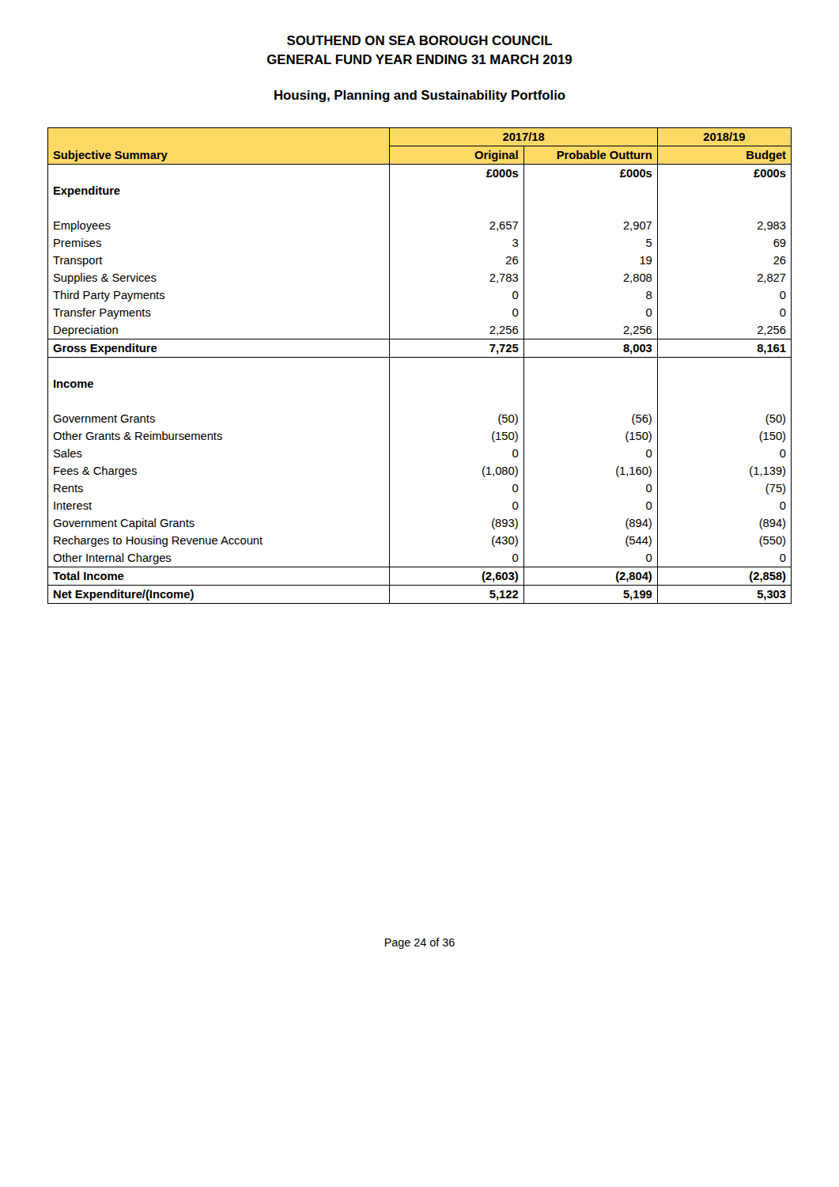SOUTHEND ON SEA BOROUGH COUNCIL
GENERAL FUND YEAR ENDING 31 MARCH 2019
Housing, Planning and Sustainability Portfolio
| | 2017/18 | 2018/19 |
| --- | --- | --- |
| Subjective Summary | Original | Probable Outturn | Budget |
| | £000s | £000s | £000s |
| Expenditure | | | |
| Employees | 2,657 | 2,907 | 2,983 |
| Premises | 3 | 5 | 69 |
| Transport | 26 | 19 | 26 |
| Supplies & Services | 2,783 | 2,808 | 2,827 |
| Third Party Payments | 0 | 8 | 0 |
| Transfer Payments | 0 | 0 | 0 |
| Depreciation | 2,256 | 2,256 | 2,256 |
| Gross Expenditure | 7,725 | 8,003 | 8,161 |
| Income | | | |
| Government Grants | (50) | (56) | (50) |
| Other Grants & Reimbursements | (150) | (150) | (150) |
| Sales | 0 | 0 | 0 |
| Fees & Charges | (1,080) | (1,160) | (1,139) |
| Rents | 0 | 0 | (75) |
| Interest | 0 | 0 | 0 |
| Government Capital Grants | (893) | (894) | (894) |
| Recharges to Housing Revenue Account | (430) | (544) | (550) |
| Other Internal Charges | 0 | 0 | 0 |
| Total Income | (2,603) | (2,804) | (2,858) |
| Net Expenditure/(Income) | 5,122 | 5,199 | 5,303 |
Page 24 of 36